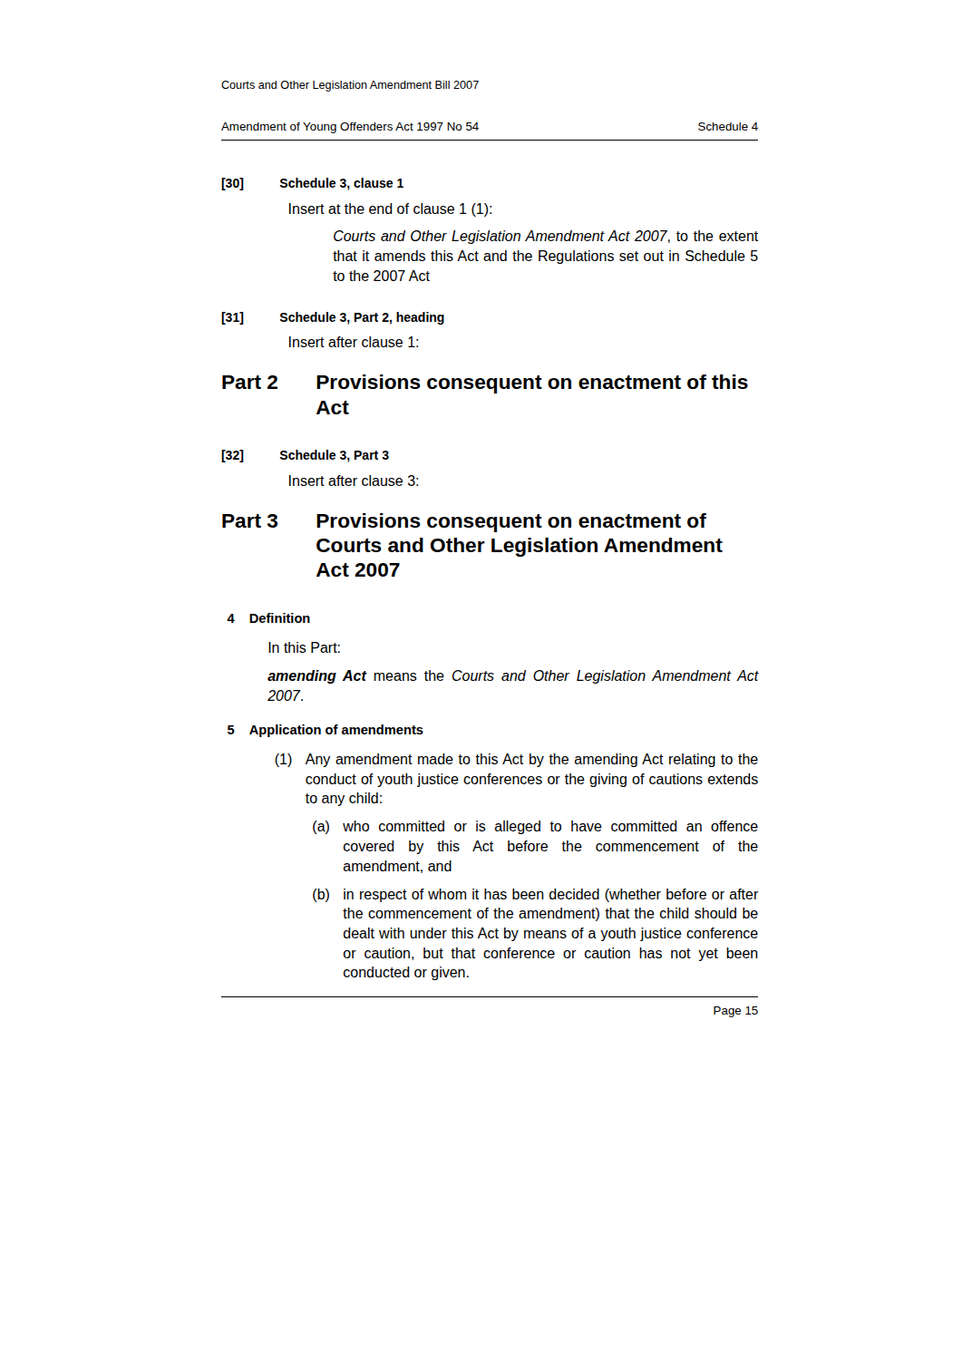Courts and Other Legislation Amendment Bill 2007
Amendment of Young Offenders Act 1997 No 54
Schedule 4
[30] Schedule 3, clause 1
Insert at the end of clause 1 (1):
Courts and Other Legislation Amendment Act 2007, to the extent that it amends this Act and the Regulations set out in Schedule 5 to the 2007 Act
[31] Schedule 3, Part 2, heading
Insert after clause 1:
Part 2
Provisions consequent on enactment of this Act
[32] Schedule 3, Part 3
Insert after clause 3:
Part 3
Provisions consequent on enactment of Courts and Other Legislation Amendment Act 2007
4
Definition
In this Part:
amending Act means the Courts and Other Legislation Amendment Act 2007.
5
Application of amendments
(1)
Any amendment made to this Act by the amending Act relating to the conduct of youth justice conferences or the giving of cautions extends to any child:
(a)
who committed or is alleged to have committed an offence covered by this Act before the commencement of the amendment, and
(b)
in respect of whom it has been decided (whether before or after the commencement of the amendment) that the child should be dealt with under this Act by means of a youth justice conference or caution, but that conference or caution has not yet been conducted or given.
Page 15